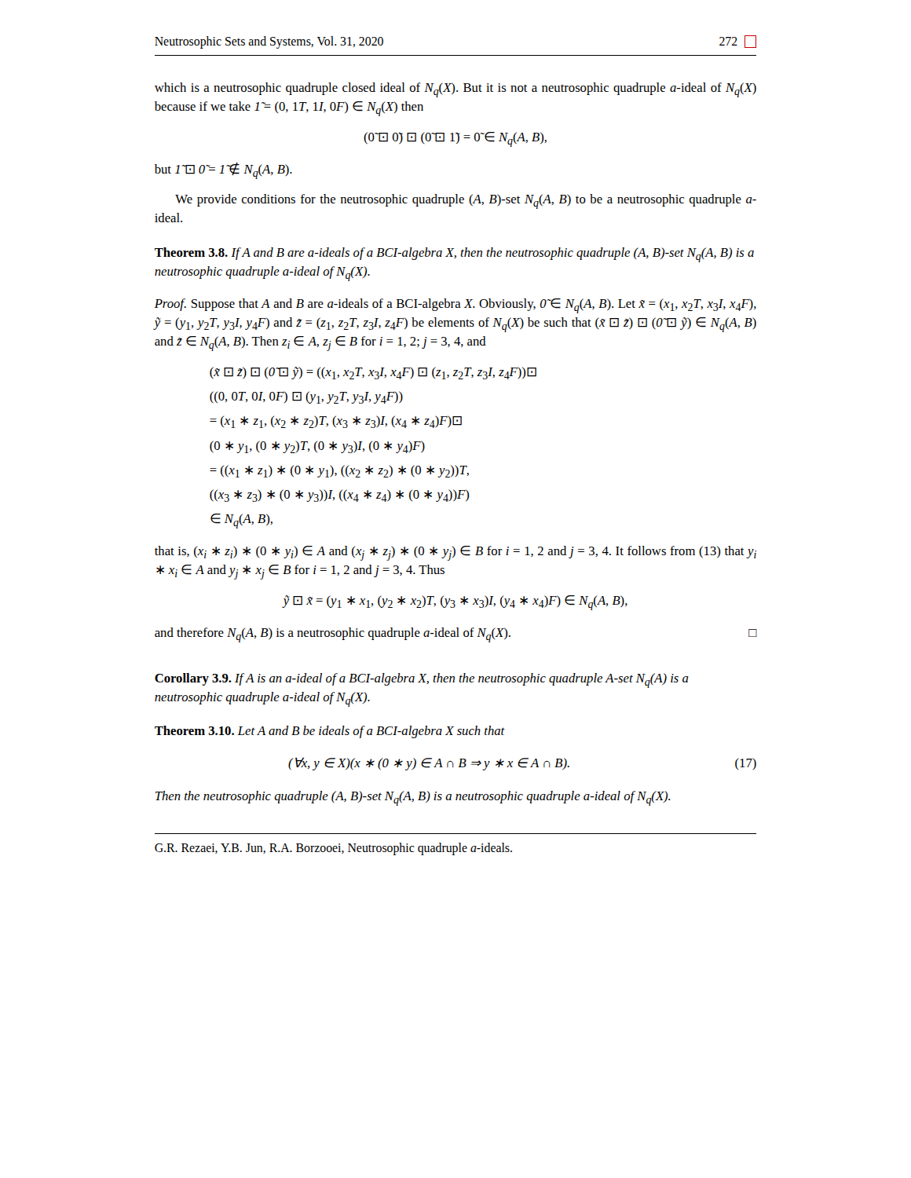Neutrosophic Sets and Systems, Vol. 31, 2020 272
which is a neutrosophic quadruple closed ideal of Nq(X). But it is not a neutrosophic quadruple a-ideal of Nq(X) because if we take 1̃ = (0, 1T, 1I, 0F) ∈ Nq(X) then
(0̃ ⊡ 0̃) ⊡ (0̃ ⊡ 1̃) = 0̃ ∈ Nq(A, B),
but 1̃ ⊡ 0̃ = 1̃ ∉ Nq(A, B).
We provide conditions for the neutrosophic quadruple (A, B)-set Nq(A, B) to be a neutrosophic quadruple a-ideal.
Theorem 3.8. If A and B are a-ideals of a BCI-algebra X, then the neutrosophic quadruple (A, B)-set Nq(A, B) is a neutrosophic quadruple a-ideal of Nq(X).
Proof. Suppose that A and B are a-ideals of a BCI-algebra X. Obviously, 0̃ ∈ Nq(A, B). Let x̃ = (x1, x2T, x3I, x4F), ỹ = (y1, y2T, y3I, y4F) and z̃ = (z1, z2T, z3I, z4F) be elements of Nq(X) be such that (x̃ ⊡ z̃) ⊡ (0̃ ⊡ ỹ) ∈ Nq(A, B) and z̃ ∈ Nq(A, B). Then zi ∈ A, zj ∈ B for i = 1, 2; j = 3, 4, and
(x̃ ⊡ z̃) ⊡ (0̃ ⊡ ỹ) = ((x1, x2T, x3I, x4F) ⊡ (z1, z2T, z3I, z4F))⊡
((0, 0T, 0I, 0F) ⊡ (y1, y2T, y3I, y4F))
= (x1 ∗ z1, (x2 ∗ z2)T, (x3 ∗ z3)I, (x4 ∗ z4)F)⊡
(0 ∗ y1, (0 ∗ y2)T, (0 ∗ y3)I, (0 ∗ y4)F)
= ((x1 ∗ z1) ∗ (0 ∗ y1), ((x2 ∗ z2) ∗ (0 ∗ y2))T,
((x3 ∗ z3) ∗ (0 ∗ y3))I, ((x4 ∗ z4) ∗ (0 ∗ y4))F)
∈ Nq(A, B),
that is, (xi ∗ zi) ∗ (0 ∗ yi) ∈ A and (xj ∗ zj) ∗ (0 ∗ yj) ∈ B for i = 1, 2 and j = 3, 4. It follows from (13) that yi ∗ xi ∈ A and yj ∗ xj ∈ B for i = 1, 2 and j = 3, 4. Thus
ỹ ⊡ x̃ = (y1 ∗ x1, (y2 ∗ x2)T, (y3 ∗ x3)I, (y4 ∗ x4)F) ∈ Nq(A, B),
and therefore Nq(A, B) is a neutrosophic quadruple a-ideal of Nq(X). □
Corollary 3.9. If A is an a-ideal of a BCI-algebra X, then the neutrosophic quadruple A-set Nq(A) is a neutrosophic quadruple a-ideal of Nq(X).
Theorem 3.10. Let A and B be ideals of a BCI-algebra X such that
(∀x, y ∈ X)(x ∗ (0 ∗ y) ∈ A ∩ B ⇒ y ∗ x ∈ A ∩ B). (17)
Then the neutrosophic quadruple (A, B)-set Nq(A, B) is a neutrosophic quadruple a-ideal of Nq(X).
G.R. Rezaei, Y.B. Jun, R.A. Borzooei, Neutrosophic quadruple a-ideals.